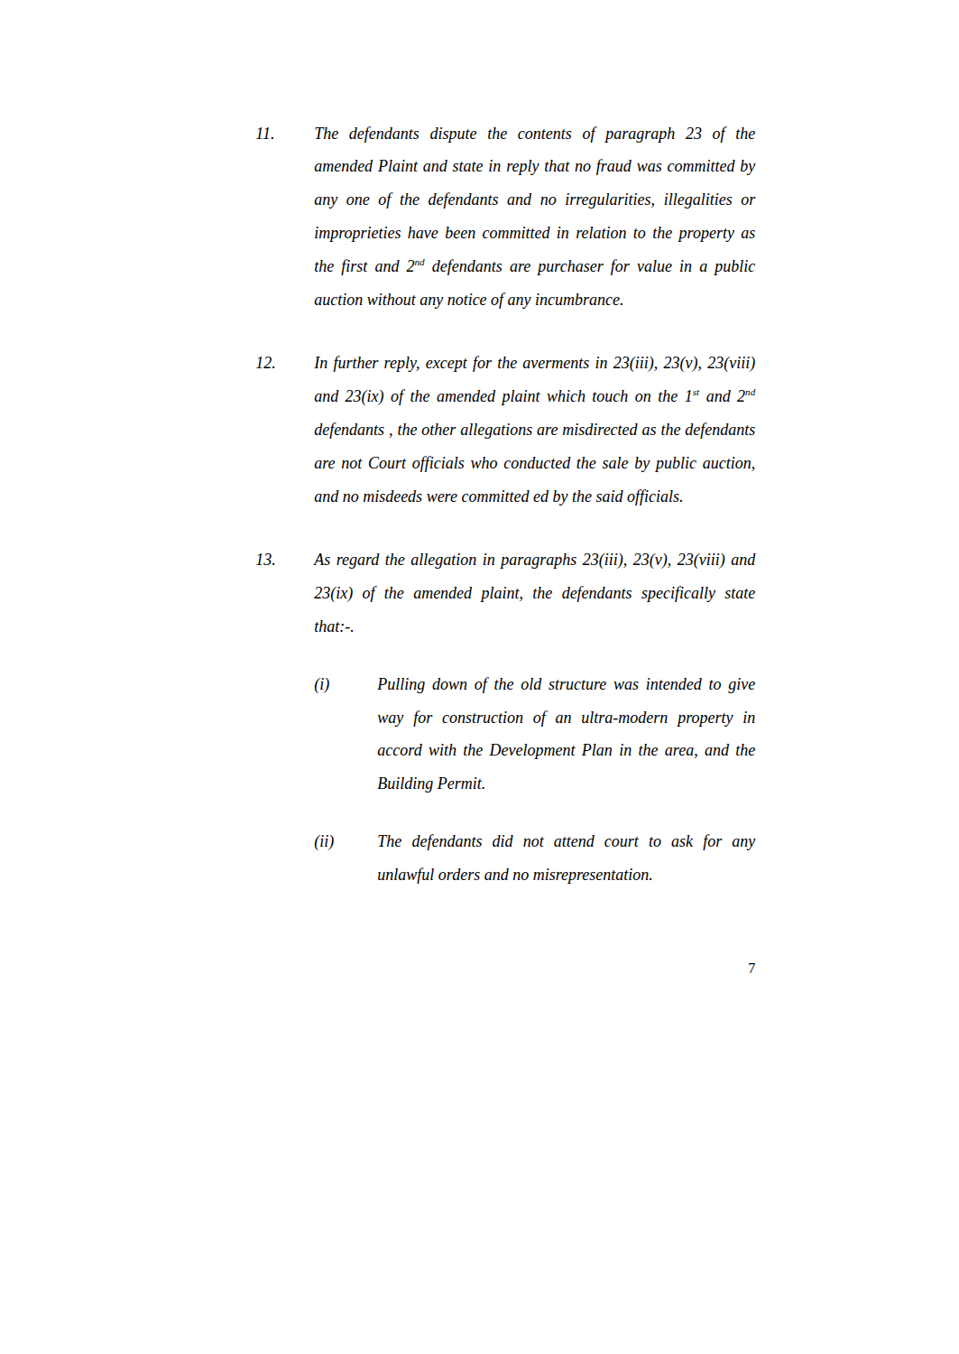11. The defendants dispute the contents of paragraph 23 of the amended Plaint and state in reply that no fraud was committed by any one of the defendants and no irregularities, illegalities or improprieties have been committed in relation to the property as the first and 2nd defendants are purchaser for value in a public auction without any notice of any incumbrance.
12. In further reply, except for the averments in 23(iii), 23(v), 23(viii) and 23(ix) of the amended plaint which touch on the 1st and 2nd defendants , the other allegations are misdirected as the defendants are not Court officials who conducted the sale by public auction, and no misdeeds were committed ed by the said officials.
13. As regard the allegation in paragraphs 23(iii), 23(v), 23(viii) and 23(ix) of the amended plaint, the defendants specifically state that:-.
(i) Pulling down of the old structure was intended to give way for construction of an ultra-modern property in accord with the Development Plan in the area, and the Building Permit.
(ii) The defendants did not attend court to ask for any unlawful orders and no misrepresentation.
7